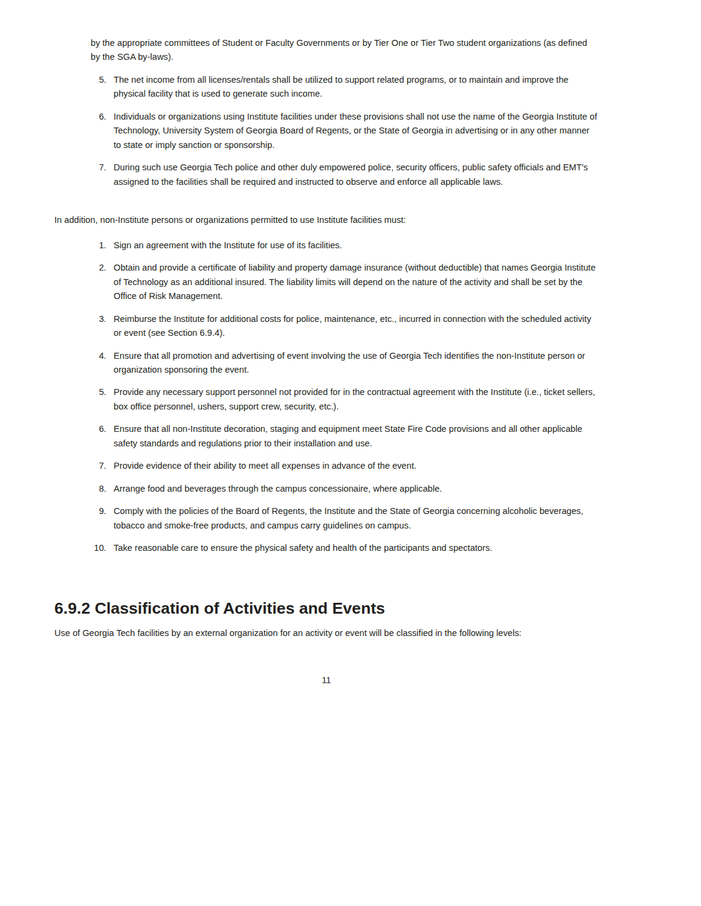by the appropriate committees of Student or Faculty Governments or by Tier One or Tier Two student organizations (as defined by the SGA by-laws).
The net income from all licenses/rentals shall be utilized to support related programs, or to maintain and improve the physical facility that is used to generate such income.
Individuals or organizations using Institute facilities under these provisions shall not use the name of the Georgia Institute of Technology, University System of Georgia Board of Regents, or the State of Georgia in advertising or in any other manner to state or imply sanction or sponsorship.
During such use Georgia Tech police and other duly empowered police, security officers, public safety officials and EMT's assigned to the facilities shall be required and instructed to observe and enforce all applicable laws.
In addition, non-Institute persons or organizations permitted to use Institute facilities must:
Sign an agreement with the Institute for use of its facilities.
Obtain and provide a certificate of liability and property damage insurance (without deductible) that names Georgia Institute of Technology as an additional insured. The liability limits will depend on the nature of the activity and shall be set by the Office of Risk Management.
Reimburse the Institute for additional costs for police, maintenance, etc., incurred in connection with the scheduled activity or event (see Section 6.9.4).
Ensure that all promotion and advertising of event involving the use of Georgia Tech identifies the non-Institute person or organization sponsoring the event.
Provide any necessary support personnel not provided for in the contractual agreement with the Institute (i.e., ticket sellers, box office personnel, ushers, support crew, security, etc.).
Ensure that all non-Institute decoration, staging and equipment meet State Fire Code provisions and all other applicable safety standards and regulations prior to their installation and use.
Provide evidence of their ability to meet all expenses in advance of the event.
Arrange food and beverages through the campus concessionaire, where applicable.
Comply with the policies of the Board of Regents, the Institute and the State of Georgia concerning alcoholic beverages, tobacco and smoke-free products, and campus carry guidelines on campus.
Take reasonable care to ensure the physical safety and health of the participants and spectators.
6.9.2 Classification of Activities and Events
Use of Georgia Tech facilities by an external organization for an activity or event will be classified in the following levels:
11